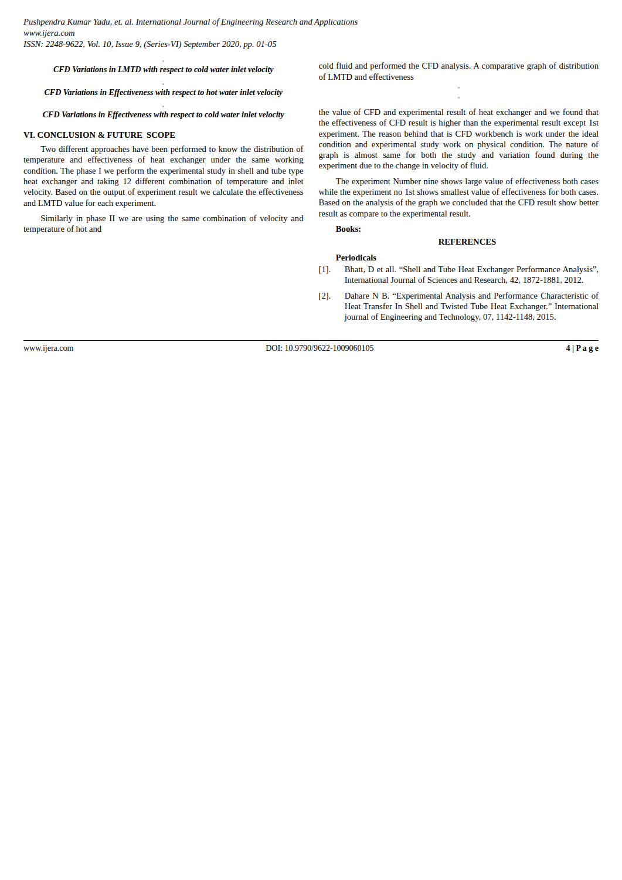Pushpendra Kumar Yadu, et. al. International Journal of Engineering Research and Applications www.ijera.com ISSN: 2248-9622, Vol. 10, Issue 9, (Series-VI) September 2020, pp. 01-05
CFD Variations in LMTD with respect to cold water inlet velocity
CFD Variations in Effectiveness with respect to hot water inlet velocity
CFD Variations in Effectiveness with respect to cold water inlet velocity
VI. CONCLUSION & FUTURE SCOPE
Two different approaches have been performed to know the distribution of temperature and effectiveness of heat exchanger under the same working condition. The phase I we perform the experimental study in shell and tube type heat exchanger and taking 12 different combination of temperature and inlet velocity. Based on the output of experiment result we calculate the effectiveness and LMTD value for each experiment.
Similarly in phase II we are using the same combination of velocity and temperature of hot and
cold fluid and performed the CFD analysis. A comparative graph of distribution of LMTD and effectiveness
the value of CFD and experimental result of heat exchanger and we found that the effectiveness of CFD result is higher than the experimental result except 1st experiment. The reason behind that is CFD workbench is work under the ideal condition and experimental study work on physical condition. The nature of graph is almost same for both the study and variation found during the experiment due to the change in velocity of fluid.
The experiment Number nine shows large value of effectiveness both cases while the experiment no 1st shows smallest value of effectiveness for both cases. Based on the analysis of the graph we concluded that the CFD result show better result as compare to the experimental result.
Books:
REFERENCES
Periodicals
[1]. Bhatt, D et all. “Shell and Tube Heat Exchanger Performance Analysis”, International Journal of Sciences and Research, 42, 1872-1881, 2012.
[2]. Dahare N B. “Experimental Analysis and Performance Characteristic of Heat Transfer In Shell and Twisted Tube Heat Exchanger.” International journal of Engineering and Technology, 07, 1142-1148, 2015.
www.ijera.com
DOI: 10.9790/9622-1009060105
4 | P a g e